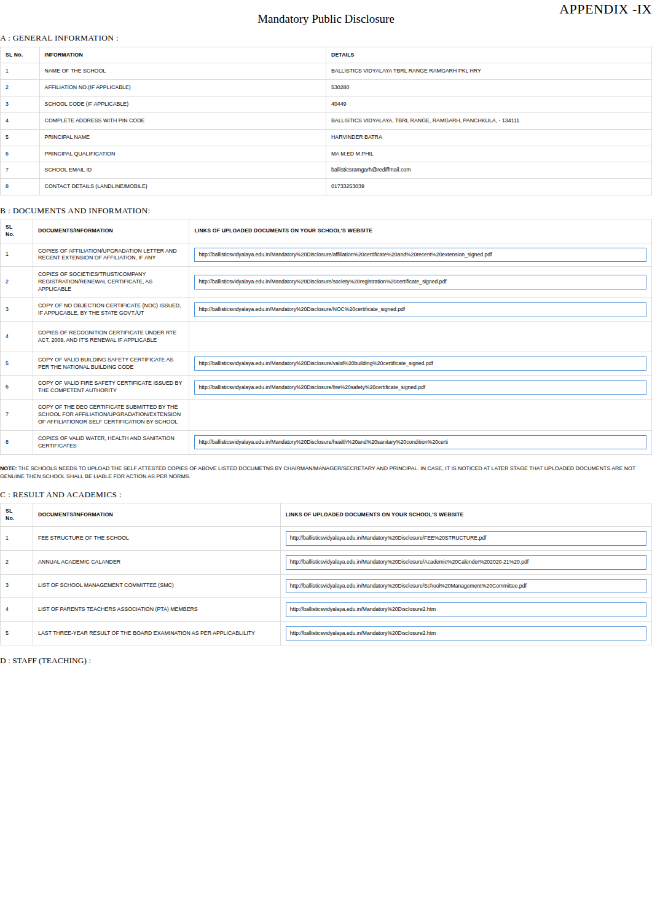APPENDIX -IX
Mandatory Public Disclosure
A : GENERAL INFORMATION :
| SL No. | INFORMATION | DETAILS |
| --- | --- | --- |
| 1 | NAME OF THE SCHOOL | BALLISTICS VIDYALAYA TBRL RANGE RAMGARH PKL HRY |
| 2 | AFFILIATION NO.(IF APPLICABLE) | 530280 |
| 3 | SCHOOL CODE (IF APPLICABLE) | 40449 |
| 4 | COMPLETE ADDRESS WITH PIN CODE | BALLISTICS VIDYALAYA, TBRL RANGE, RAMGARH, PANCHKULA, - 134111 |
| 5 | PRINCIPAL NAME | HARVINDER BATRA |
| 6 | PRINCIPAL QUALIFICATION | MA M.ED M.PHIL |
| 7 | SCHOOL EMAIL ID | ballisticsramgarh@rediffmail.com |
| 8 | CONTACT DETAILS (LANDLINE/MOBILE) | 01733253039 |
B : DOCUMENTS AND INFORMATION:
| SL No. | DOCUMENTS/INFORMATION | LINKS OF UPLOADED DOCUMENTS ON YOUR SCHOOL'S WEBSITE |
| --- | --- | --- |
| 1 | COPIES OF AFFILIATION/UPGRADATION LETTER AND RECENT EXTENSION OF AFFILIATION, IF ANY | http://ballisticsvidyalaya.edu.in/Mandatory%20Disclosure/affiliation%20certificate%20and%20recent%20extension_signed.pdf |
| 2 | COPIES OF SOCIETIES/TRUST/COMPANY REGISTRATION/RENEWAL CERTIFICATE, AS APPLICABLE | http://ballisticsvidyalaya.edu.in/Mandatory%20Disclosure/society%20registration%20certificate_signed.pdf |
| 3 | COPY OF NO OBJECTION CERTIFICATE (NOC) ISSUED, IF APPLICABLE, BY THE STATE GOVT./UT | http://ballisticsvidyalaya.edu.in/Mandatory%20Disclosure/NOC%20certificate_signed.pdf |
| 4 | COPIES OF RECOGNITION CERTIFICATE UNDER RTE ACT, 2009, AND IT'S RENEWAL IF APPLICABLE | |
| 5 | COPY OF VALID BUILDING SAFETY CERTIFICATE AS PER THE NATIONAL BUILDING CODE | http://ballisticsvidyalaya.edu.in/Mandatory%20Disclosure/valid%20building%20certificate_signed.pdf |
| 6 | COPY OF VALID FIRE SAFETY CERTIFICATE ISSUED BY THE COMPETENT AUTHORITY | http://ballisticsvidyalaya.edu.in/Mandatory%20Disclosure/fire%20safety%20certificate_signed.pdf |
| 7 | COPY OF THE DEO CERTIFICATE SUBMITTED BY THE SCHOOL FOR AFFILIATION/UPGRADATION/EXTENSION OF AFFILIATIONOR SELF CERTIFICATION BY SCHOOL | |
| 8 | COPIES OF VALID WATER, HEALTH AND SANITATION CERTIFICATES | http://ballisticsvidyalaya.edu.in/Mandatory%20Disclosure/health%20and%20sanitary%20condition%20certi |
NOTE: THE SCHOOLS NEEDS TO UPLOAD THE SELF ATTESTED COPIES OF ABOVE LISTED DOCUMETNS BY CHAIRMAN/MANAGER/SECRETARY AND PRINCIPAL. IN CASE, IT IS NOTICED AT LATER STAGE THAT UPLOADED DOCUMENTS ARE NOT GENUINE THEN SCHOOL SHALL BE LIABLE FOR ACTION AS PER NORMS.
C : RESULT AND ACADEMICS :
| SL No. | DOCUMENTS/INFORMATION | LINKS OF UPLOADED DOCUMENTS ON YOUR SCHOOL'S WEBSITE |
| --- | --- | --- |
| 1 | FEE STRUCTURE OF THE SCHOOL | http://ballisticsvidyalaya.edu.in/Mandatory%20Disclosure/FEE%20STRUCTURE.pdf |
| 2 | ANNUAL ACADEMIC CALANDER | http://ballisticsvidyalaya.edu.in/Mandatory%20Disclosure/Academic%20Calender%202020-21%20.pdf |
| 3 | LIST OF SCHOOL MANAGEMENT COMMITTEE (SMC) | http://ballisticsvidyalaya.edu.in/Mandatory%20Disclosure/School%20Management%20Committee.pdf |
| 4 | LIST OF PARENTS TEACHERS ASSOCIATION (PTA) MEMBERS | http://ballisticsvidyalaya.edu.in/Mandatory%20Disclosure2.htm |
| 5 | LAST THREE-YEAR RESULT OF THE BOARD EXAMINATION AS PER APPLICABLILITY | http://ballisticsvidyalaya.edu.in/Mandatory%20Disclosure2.htm |
D : STAFF (TEACHING) :